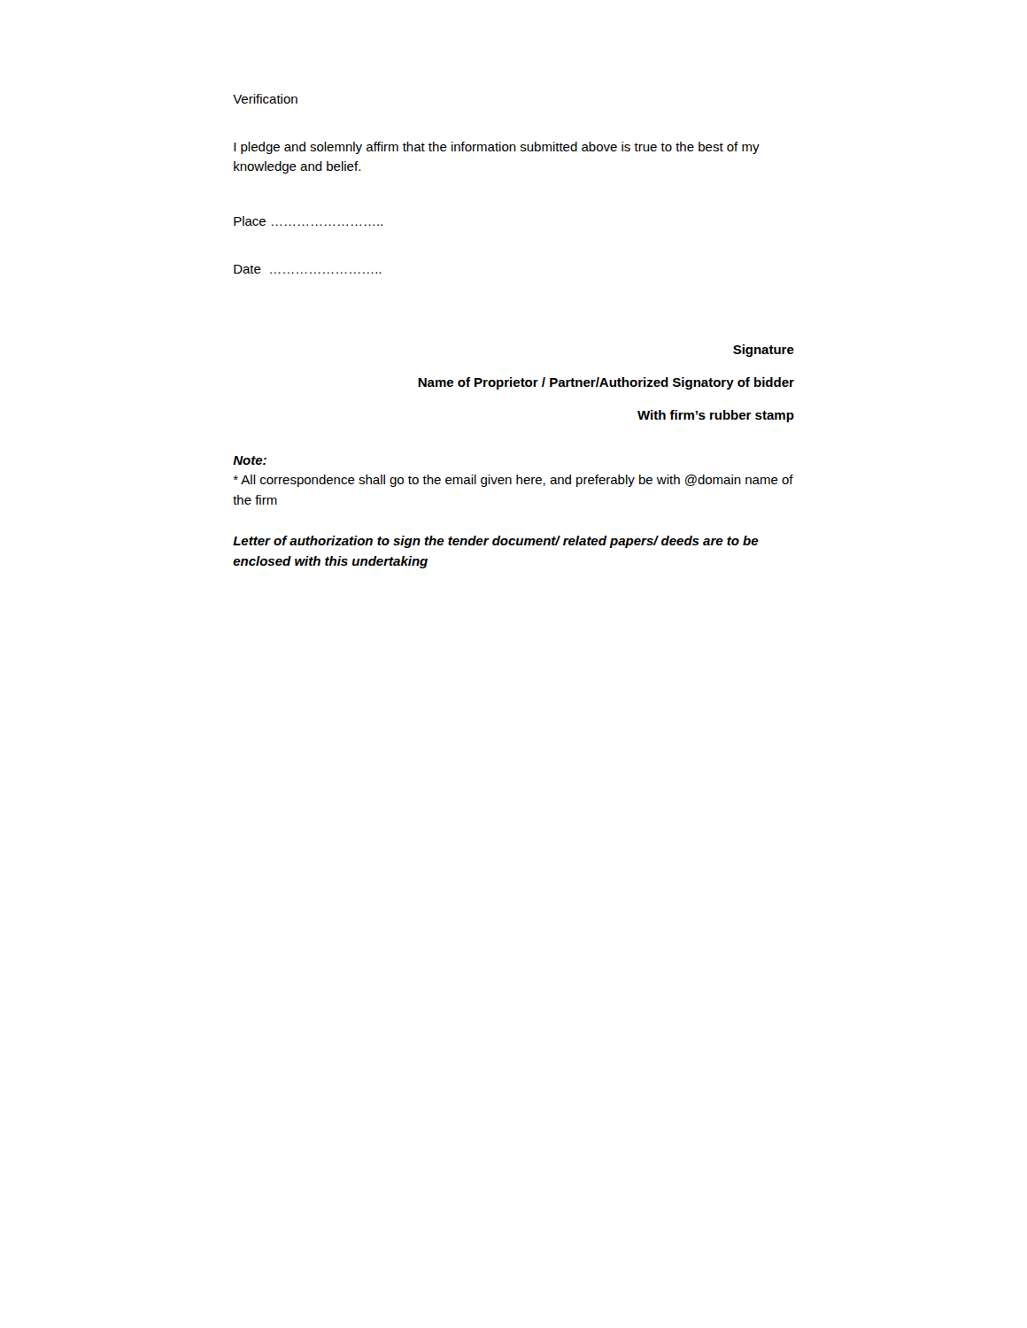Verification
I pledge and solemnly affirm that the information submitted above is true to the best of my knowledge and belief.
Place ……………………..
Date ……………………..
Signature
Name of Proprietor / Partner/Authorized Signatory of bidder
With firm’s rubber stamp
Note:
* All correspondence shall go to the email given here, and preferably be with @domain name of the firm
Letter of authorization to sign the tender document/ related papers/ deeds are to be enclosed with this undertaking